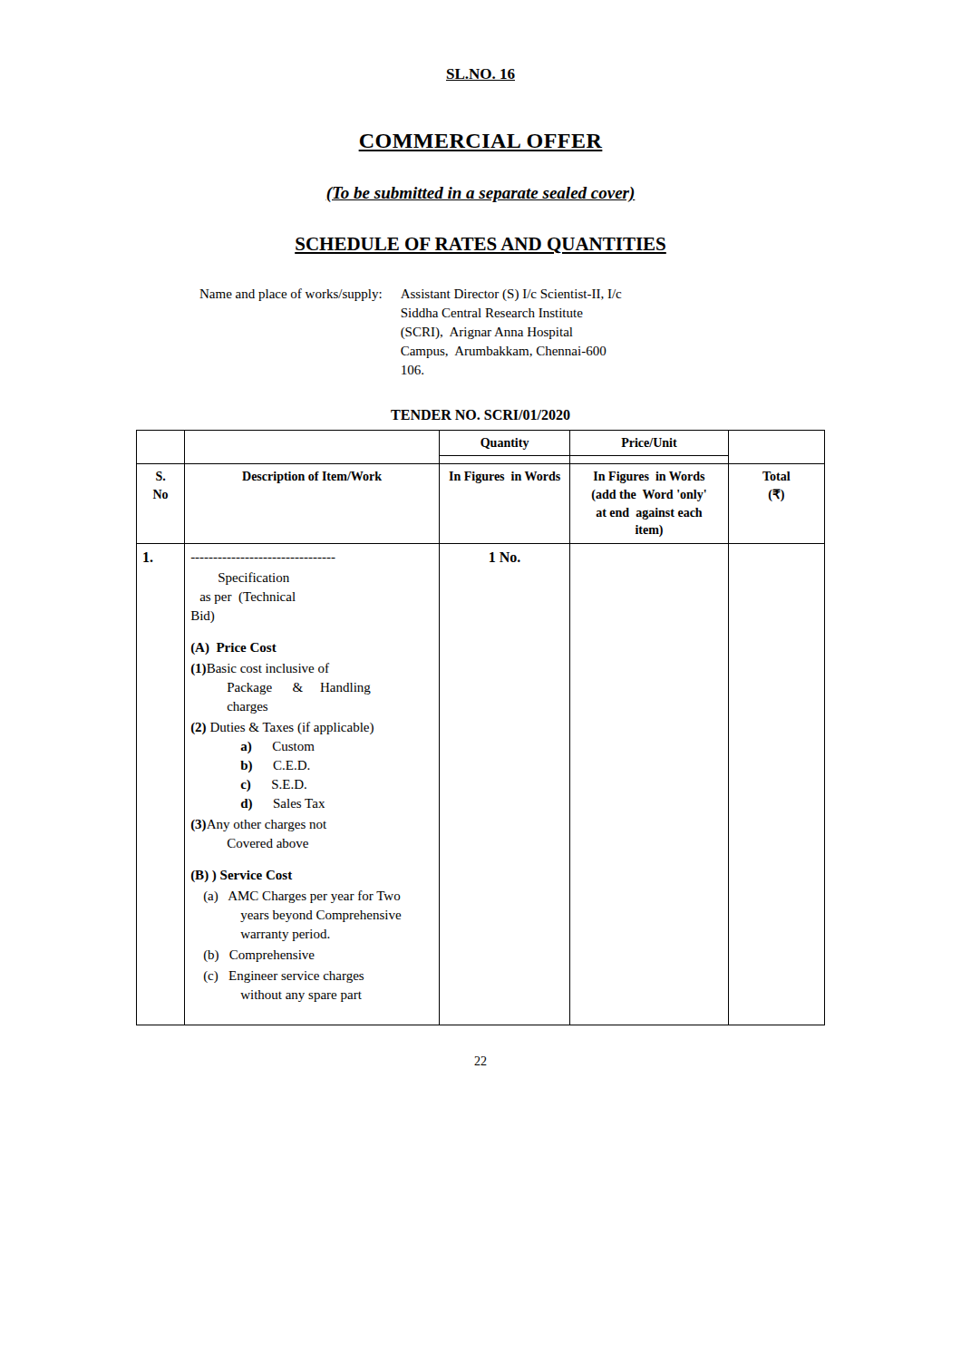SL.NO. 16
COMMERCIAL OFFER
(To be submitted in a separate sealed cover)
SCHEDULE OF RATES AND QUANTITIES
| Name and place of works/supply: | Assistant Director (S) I/c Scientist-II, I/c Siddha Central Research Institute (SCRI), Arignar Anna Hospital Campus, Arumbakkam, Chennai-600 106. |
TENDER NO. SCRI/01/2020
| | | Quantity | Price/Unit | |
| --- | --- | --- | --- | --- |
| S. No | Description of Item/Work | In Figures in Words | In Figures in Words (add the Word 'only' at end against each item) | Total (₹) |
| 1. | -------------------------------- Specification as per (Technical Bid) (A) Price Cost (1) Basic cost inclusive of Package & Handling charges (2) Duties & Taxes (if applicable) a) Custom b) C.E.D. c) S.E.D. d) Sales Tax (3) Any other charges not Covered above (B) ) Service Cost (a) AMC Charges per year for Two years beyond Comprehensive warranty period. (b) Comprehensive (c) Engineer service charges without any spare part | 1 No. | | |
22